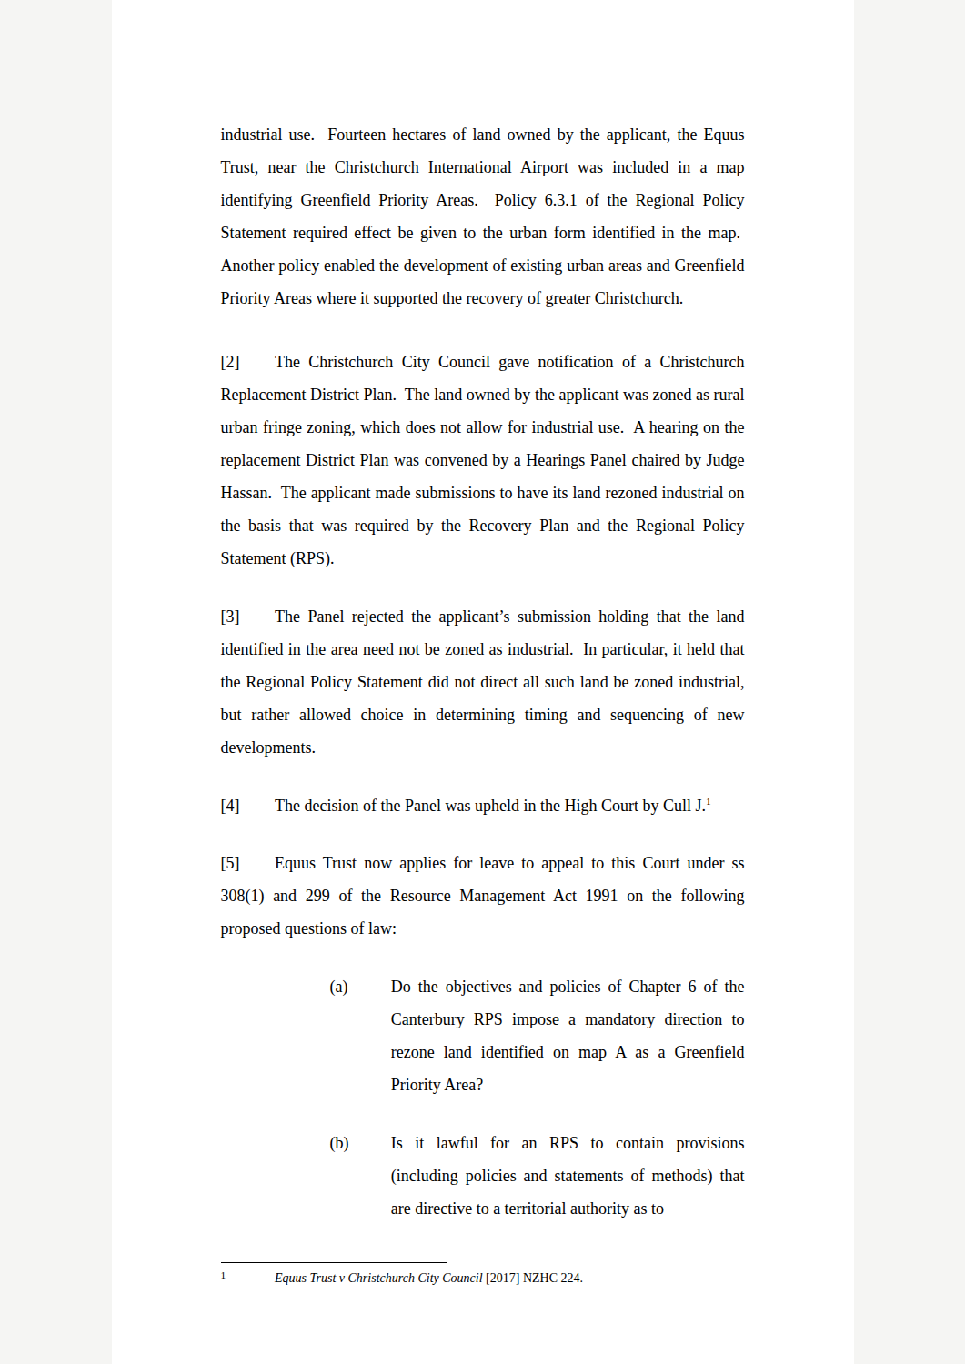industrial use. Fourteen hectares of land owned by the applicant, the Equus Trust, near the Christchurch International Airport was included in a map identifying Greenfield Priority Areas. Policy 6.3.1 of the Regional Policy Statement required effect be given to the urban form identified in the map. Another policy enabled the development of existing urban areas and Greenfield Priority Areas where it supported the recovery of greater Christchurch.
[2] The Christchurch City Council gave notification of a Christchurch Replacement District Plan. The land owned by the applicant was zoned as rural urban fringe zoning, which does not allow for industrial use. A hearing on the replacement District Plan was convened by a Hearings Panel chaired by Judge Hassan. The applicant made submissions to have its land rezoned industrial on the basis that was required by the Recovery Plan and the Regional Policy Statement (RPS).
[3] The Panel rejected the applicant’s submission holding that the land identified in the area need not be zoned as industrial. In particular, it held that the Regional Policy Statement did not direct all such land be zoned industrial, but rather allowed choice in determining timing and sequencing of new developments.
[4] The decision of the Panel was upheld in the High Court by Cull J.1
[5] Equus Trust now applies for leave to appeal to this Court under ss 308(1) and 299 of the Resource Management Act 1991 on the following proposed questions of law:
(a) Do the objectives and policies of Chapter 6 of the Canterbury RPS impose a mandatory direction to rezone land identified on map A as a Greenfield Priority Area?
(b) Is it lawful for an RPS to contain provisions (including policies and statements of methods) that are directive to a territorial authority as to
1 Equus Trust v Christchurch City Council [2017] NZHC 224.